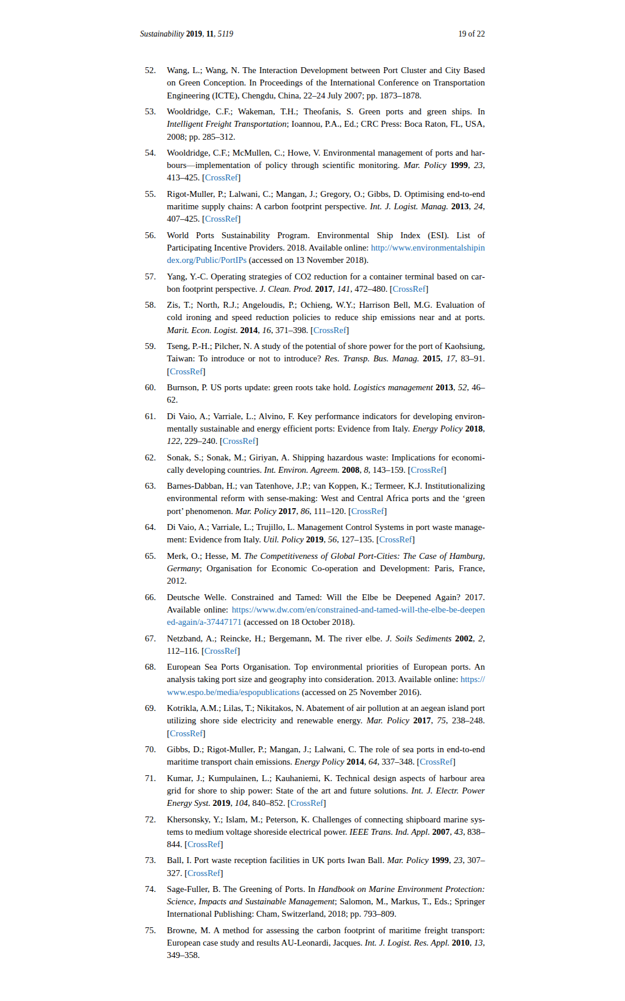Sustainability 2019, 11, 5119
19 of 22
Wang, L.; Wang, N. The Interaction Development between Port Cluster and City Based on Green Conception. In Proceedings of the International Conference on Transportation Engineering (ICTE), Chengdu, China, 22–24 July 2007; pp. 1873–1878.
Wooldridge, C.F.; Wakeman, T.H.; Theofanis, S. Green ports and green ships. In Intelligent Freight Transportation; Ioannou, P.A., Ed.; CRC Press: Boca Raton, FL, USA, 2008; pp. 285–312.
Wooldridge, C.F.; McMullen, C.; Howe, V. Environmental management of ports and harbours—implementation of policy through scientific monitoring. Mar. Policy 1999, 23, 413–425. CrossRef
Rigot-Muller, P.; Lalwani, C.; Mangan, J.; Gregory, O.; Gibbs, D. Optimising end-to-end maritime supply chains: A carbon footprint perspective. Int. J. Logist. Manag. 2013, 24, 407–425. CrossRef
World Ports Sustainability Program. Environmental Ship Index (ESI). List of Participating Incentive Providers. 2018. Available online: http://www.environmentalshipindex.org/Public/PortIPs (accessed on 13 November 2018).
Yang, Y.-C. Operating strategies of CO2 reduction for a container terminal based on carbon footprint perspective. J. Clean. Prod. 2017, 141, 472–480. CrossRef
Zis, T.; North, R.J.; Angeloudis, P.; Ochieng, W.Y.; Harrison Bell, M.G. Evaluation of cold ironing and speed reduction policies to reduce ship emissions near and at ports. Marit. Econ. Logist. 2014, 16, 371–398. CrossRef
Tseng, P.-H.; Pilcher, N. A study of the potential of shore power for the port of Kaohsiung, Taiwan: To introduce or not to introduce? Res. Transp. Bus. Manag. 2015, 17, 83–91. CrossRef
Burnson, P. US ports update: green roots take hold. Logistics management 2013, 52, 46–62.
Di Vaio, A.; Varriale, L.; Alvino, F. Key performance indicators for developing environmentally sustainable and energy efficient ports: Evidence from Italy. Energy Policy 2018, 122, 229–240. CrossRef
Sonak, S.; Sonak, M.; Giriyan, A. Shipping hazardous waste: Implications for economically developing countries. Int. Environ. Agreem. 2008, 8, 143–159. CrossRef
Barnes-Dabban, H.; van Tatenhove, J.P.; van Koppen, K.; Termeer, K.J. Institutionalizing environmental reform with sense-making: West and Central Africa ports and the ‘green port’ phenomenon. Mar. Policy 2017, 86, 111–120. CrossRef
Di Vaio, A.; Varriale, L.; Trujillo, L. Management Control Systems in port waste management: Evidence from Italy. Util. Policy 2019, 56, 127–135. CrossRef
Merk, O.; Hesse, M. The Competitiveness of Global Port-Cities: The Case of Hamburg, Germany; Organisation for Economic Co-operation and Development: Paris, France, 2012.
Deutsche Welle. Constrained and Tamed: Will the Elbe be Deepened Again? 2017. Available online: https://www.dw.com/en/constrained-and-tamed-will-the-elbe-be-deepened-again/a-37447171 (accessed on 18 October 2018).
Netzband, A.; Reincke, H.; Bergemann, M. The river elbe. J. Soils Sediments 2002, 2, 112–116. CrossRef
European Sea Ports Organisation. Top environmental priorities of European ports. An analysis taking port size and geography into consideration. 2013. Available online: https://www.espo.be/media/espopublications (accessed on 25 November 2016).
Kotrikla, A.M.; Lilas, T.; Nikitakos, N. Abatement of air pollution at an aegean island port utilizing shore side electricity and renewable energy. Mar. Policy 2017, 75, 238–248. CrossRef
Gibbs, D.; Rigot-Muller, P.; Mangan, J.; Lalwani, C. The role of sea ports in end-to-end maritime transport chain emissions. Energy Policy 2014, 64, 337–348. CrossRef
Kumar, J.; Kumpulainen, L.; Kauhaniemi, K. Technical design aspects of harbour area grid for shore to ship power: State of the art and future solutions. Int. J. Electr. Power Energy Syst. 2019, 104, 840–852. CrossRef
Khersonsky, Y.; Islam, M.; Peterson, K. Challenges of connecting shipboard marine systems to medium voltage shoreside electrical power. IEEE Trans. Ind. Appl. 2007, 43, 838–844. CrossRef
Ball, I. Port waste reception facilities in UK ports Iwan Ball. Mar. Policy 1999, 23, 307–327. CrossRef
Sage-Fuller, B. The Greening of Ports. In Handbook on Marine Environment Protection: Science, Impacts and Sustainable Management; Salomon, M., Markus, T., Eds.; Springer International Publishing: Cham, Switzerland, 2018; pp. 793–809.
Browne, M. A method for assessing the carbon footprint of maritime freight transport: European case study and results AU-Leonardi, Jacques. Int. J. Logist. Res. Appl. 2010, 13, 349–358.